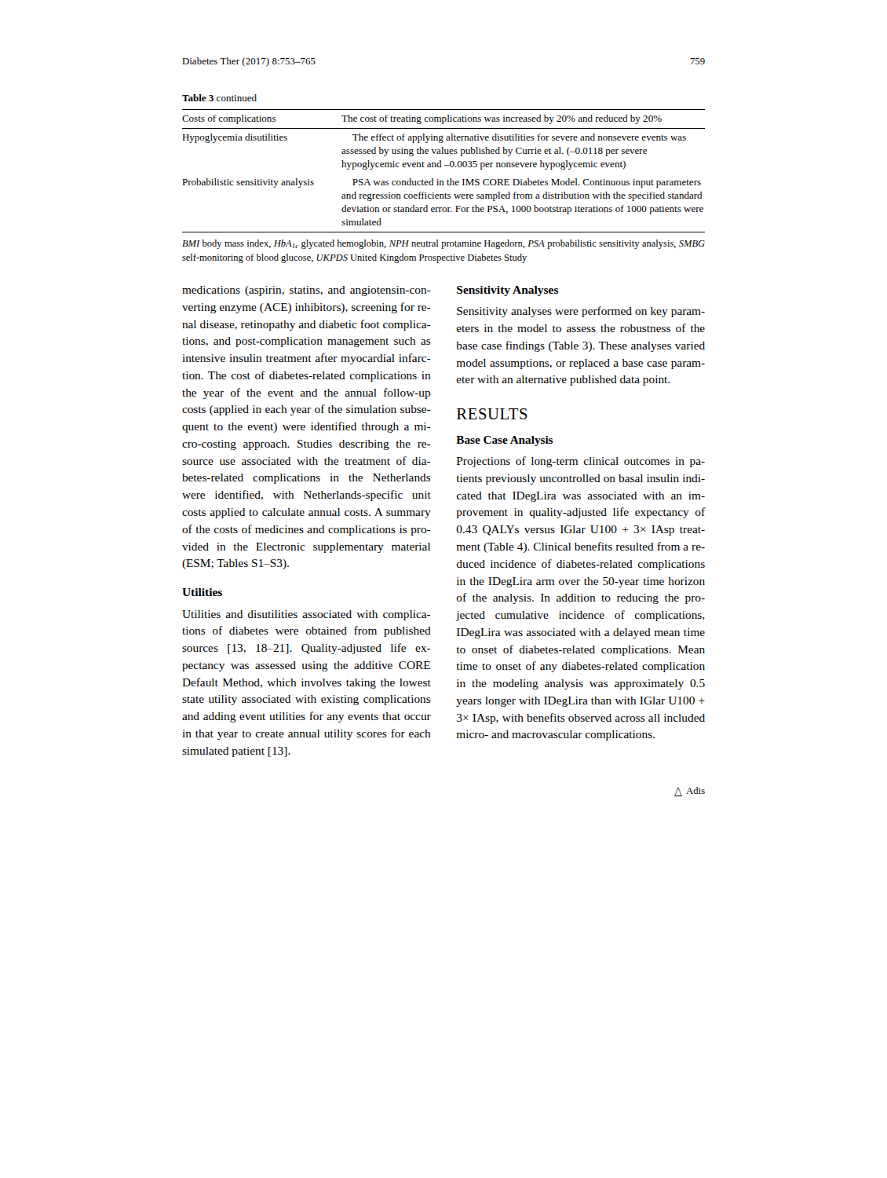Diabetes Ther (2017) 8:753–765
759
Table 3 continued
| Costs of complications | The cost of treating complications was increased by 20% and reduced by 20% |
| Hypoglycemia disutilities | The effect of applying alternative disutilities for severe and nonsevere events was assessed by using the values published by Currie et al. (–0.0118 per severe hypoglycemic event and –0.0035 per nonsevere hypoglycemic event) |
| Probabilistic sensitivity analysis | PSA was conducted in the IMS CORE Diabetes Model. Continuous input parameters and regression coefficients were sampled from a distribution with the specified standard deviation or standard error. For the PSA, 1000 bootstrap iterations of 1000 patients were simulated |
BMI body mass index, HbA1c glycated hemoglobin, NPH neutral protamine Hagedorn, PSA probabilistic sensitivity analysis, SMBG self-monitoring of blood glucose, UKPDS United Kingdom Prospective Diabetes Study
medications (aspirin, statins, and angiotensin-converting enzyme (ACE) inhibitors), screening for renal disease, retinopathy and diabetic foot complications, and post-complication management such as intensive insulin treatment after myocardial infarction. The cost of diabetes-related complications in the year of the event and the annual follow-up costs (applied in each year of the simulation subsequent to the event) were identified through a micro-costing approach. Studies describing the resource use associated with the treatment of diabetes-related complications in the Netherlands were identified, with Netherlands-specific unit costs applied to calculate annual costs. A summary of the costs of medicines and complications is provided in the Electronic supplementary material (ESM; Tables S1–S3).
Utilities
Utilities and disutilities associated with complications of diabetes were obtained from published sources [13, 18–21]. Quality-adjusted life expectancy was assessed using the additive CORE Default Method, which involves taking the lowest state utility associated with existing complications and adding event utilities for any events that occur in that year to create annual utility scores for each simulated patient [13].
Sensitivity Analyses
Sensitivity analyses were performed on key parameters in the model to assess the robustness of the base case findings (Table 3). These analyses varied model assumptions, or replaced a base case parameter with an alternative published data point.
RESULTS
Base Case Analysis
Projections of long-term clinical outcomes in patients previously uncontrolled on basal insulin indicated that IDegLira was associated with an improvement in quality-adjusted life expectancy of 0.43 QALYs versus IGlar U100 + 3× IAsp treatment (Table 4). Clinical benefits resulted from a reduced incidence of diabetes-related complications in the IDegLira arm over the 50-year time horizon of the analysis. In addition to reducing the projected cumulative incidence of complications, IDegLira was associated with a delayed mean time to onset of diabetes-related complications. Mean time to onset of any diabetes-related complication in the modeling analysis was approximately 0.5 years longer with IDegLira than with IGlar U100 + 3× IAsp, with benefits observed across all included micro- and macrovascular complications.
△ Adis